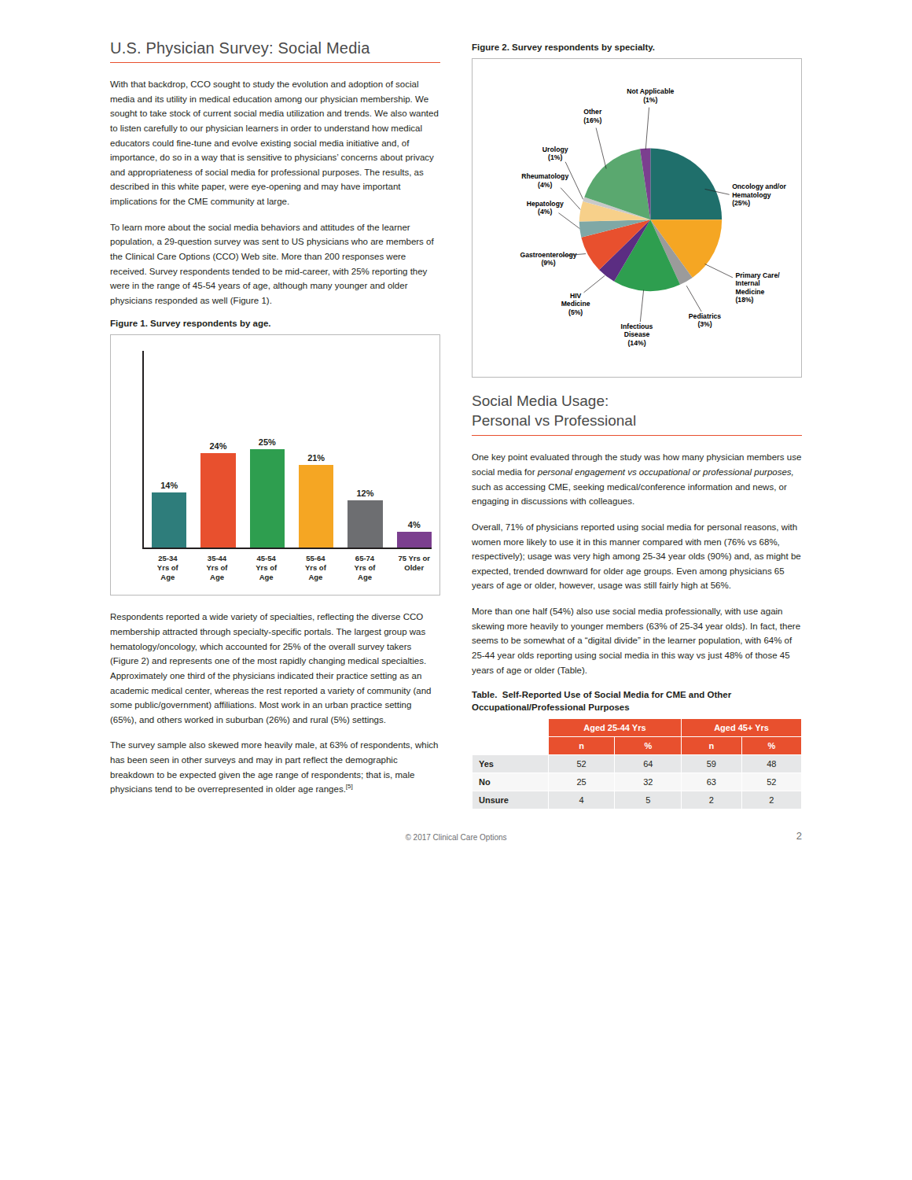U.S. Physician Survey: Social Media
With that backdrop, CCO sought to study the evolution and adoption of social media and its utility in medical education among our physician membership. We sought to take stock of current social media utilization and trends. We also wanted to listen carefully to our physician learners in order to understand how medical educators could fine-tune and evolve existing social media initiative and, of importance, do so in a way that is sensitive to physicians’ concerns about privacy and appropriateness of social media for professional purposes. The results, as described in this white paper, were eye-opening and may have important implications for the CME community at large.
To learn more about the social media behaviors and attitudes of the learner population, a 29-question survey was sent to US physicians who are members of the Clinical Care Options (CCO) Web site. More than 200 responses were received. Survey respondents tended to be mid-career, with 25% reporting they were in the range of 45-54 years of age, although many younger and older physicians responded as well (Figure 1).
Figure 1. Survey respondents by age.
14%
24%
25%
21%
12%
4%
25-34
Yrs of Age
35-44
Yrs of Age
45-54
Yrs of Age
55-64
Yrs of Age
65-74
Yrs of Age
75 Yrs or
Older
Respondents reported a wide variety of specialties, reflecting the diverse CCO membership attracted through specialty-specific portals. The largest group was hematology/oncology, which accounted for 25% of the overall survey takers (Figure 2) and represents one of the most rapidly changing medical specialties. Approximately one third of the physicians indicated their practice setting as an academic medical center, whereas the rest reported a variety of community (and some public/government) affiliations. Most work in an urban practice setting (65%), and others worked in suburban (26%) and rural (5%) settings.
The survey sample also skewed more heavily male, at 63% of respondents, which has been seen in other surveys and may in part reflect the demographic breakdown to be expected given the age range of respondents; that is, male physicians tend to be overrepresented in older age ranges.[5]
Figure 2. Survey respondents by specialty.
Oncology and/or Hematology (25%) Primary Care/ Internal Medicine (18%) Pediatrics (3%) Infectious Disease (14%) HIV Medicine (5%) Gastroenterology (9%) Hepatology (4%) Rheumatology (4%) Urology (1%) Other (16%) Not Applicable (1%)
Social Media Usage:
Personal vs Professional
One key point evaluated through the study was how many physician members use social media for personal engagement vs occupational or professional purposes, such as accessing CME, seeking medical/conference information and news, or engaging in discussions with colleagues.
Overall, 71% of physicians reported using social media for personal reasons, with women more likely to use it in this manner compared with men (76% vs 68%, respectively); usage was very high among 25-34 year olds (90%) and, as might be expected, trended downward for older age groups. Even among physicians 65 years of age or older, however, usage was still fairly high at 56%.
More than one half (54%) also use social media professionally, with use again skewing more heavily to younger members (63% of 25-34 year olds). In fact, there seems to be somewhat of a “digital divide” in the learner population, with 64% of 25-44 year olds reporting using social media in this way vs just 48% of those 45 years of age or older (Table).
Table. Self-Reported Use of Social Media for CME and Other Occupational/Professional Purposes
| | Aged 25-44 Yrs | Aged 45+ Yrs |
| --- | --- | --- |
| | n | % | n | % |
| Yes | 52 | 64 | 59 | 48 |
| No | 25 | 32 | 63 | 52 |
| Unsure | 4 | 5 | 2 | 2 |
© 2017 Clinical Care Options 2